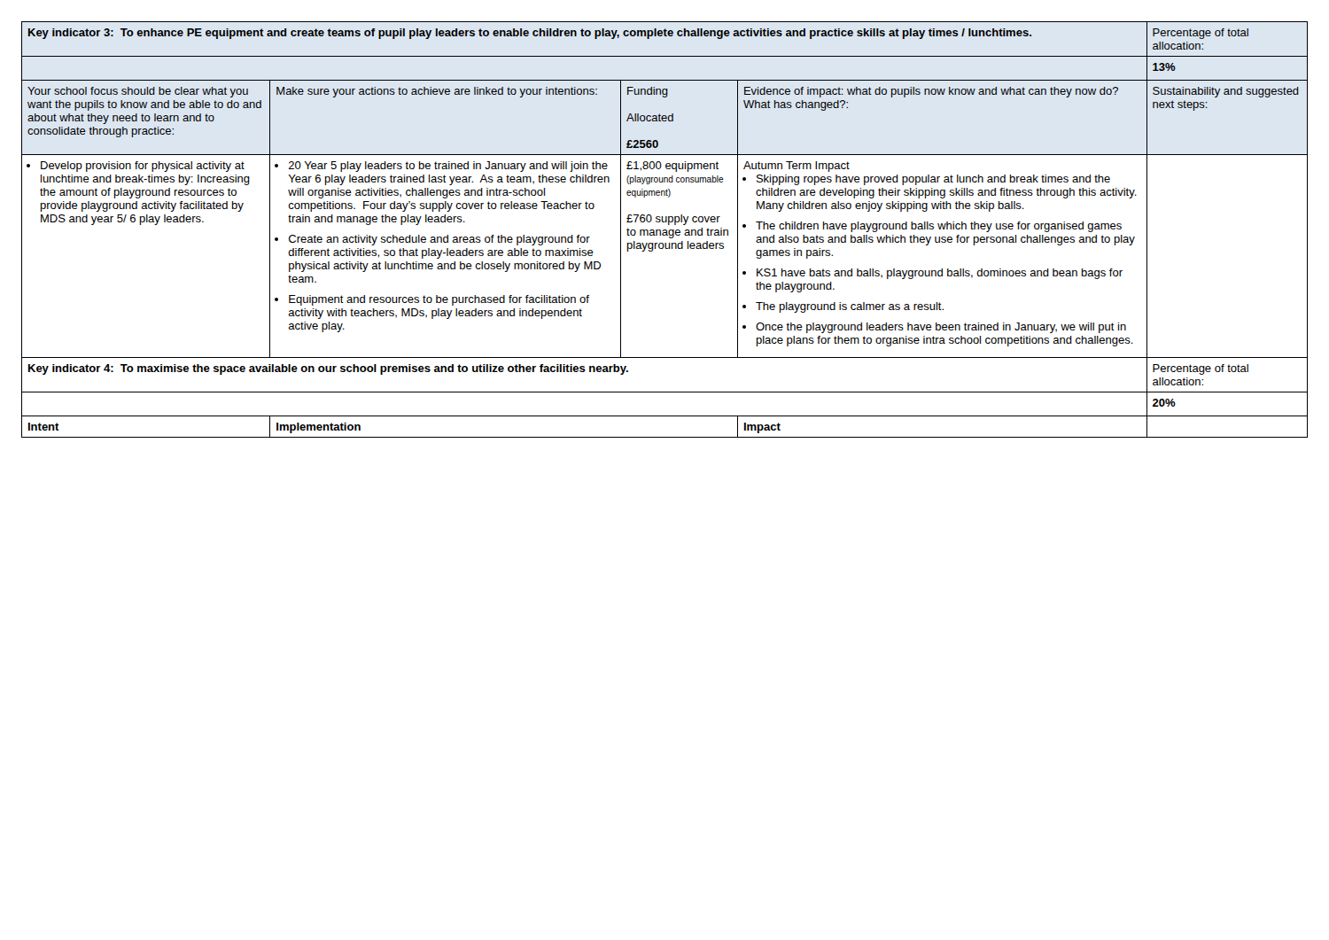| Key indicator 3: To enhance PE equipment and create teams of pupil play leaders to enable children to play, complete challenge activities and practice skills at play times / lunchtimes. | Percentage of total allocation: |
| | 13% |
| Your school focus should be clear what you want the pupils to know and be able to do and about what they need to learn and to consolidate through practice: | Make sure your actions to achieve are linked to your intentions: | Funding Allocated £2560 | Evidence of impact: what do pupils now know and what can they now do? What has changed?: | Sustainability and suggested next steps: |
| Develop provision for physical activity at lunchtime and break-times by: Increasing the amount of playground resources to provide playground activity facilitated by MDS and year 5/ 6 play leaders. | 20 Year 5 play leaders to be trained in January and will join the Year 6 play leaders trained last year. As a team, these children will organise activities, challenges and intra-school competitions. Four day’s supply cover to release Teacher to train and manage the play leaders. Create an activity schedule and areas of the playground for different activities, so that play-leaders are able to maximise physical activity at lunchtime and be closely monitored by MD team. Equipment and resources to be purchased for facilitation of activity with teachers, MDs, play leaders and independent active play. | £1,800 equipment (playground consumable equipment) £760 supply cover to manage and train playground leaders | Autumn Term Impact Skipping ropes have proved popular at lunch and break times and the children are developing their skipping skills and fitness through this activity. Many children also enjoy skipping with the skip balls. The children have playground balls which they use for organised games and also bats and balls which they use for personal challenges and to play games in pairs. KS1 have bats and balls, playground balls, dominoes and bean bags for the playground. The playground is calmer as a result. Once the playground leaders have been trained in January, we will put in place plans for them to organise intra school competitions and challenges. | |
| Key indicator 4: To maximise the space available on our school premises and to utilize other facilities nearby. | Percentage of total allocation: |
| | 20% |
| Intent | Implementation | Impact | |